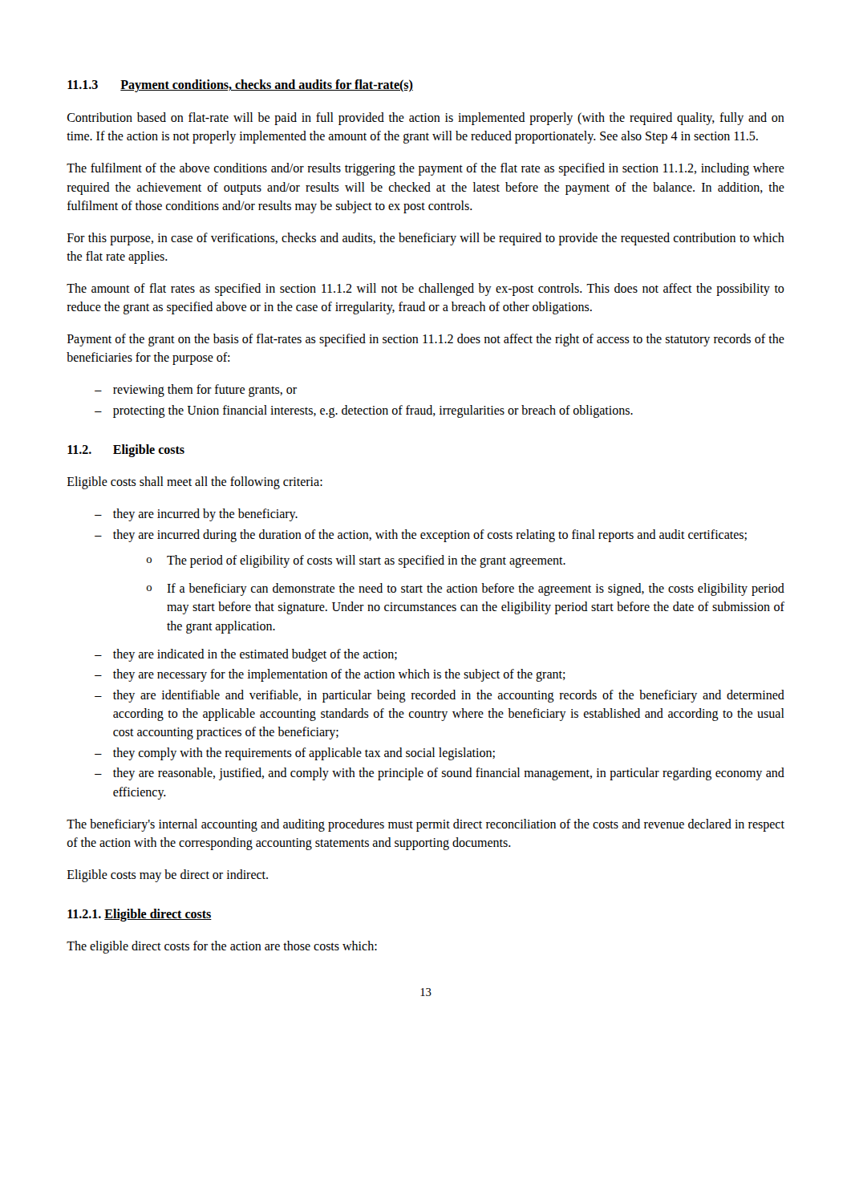11.1.3 Payment conditions, checks and audits for flat-rate(s)
Contribution based on flat-rate will be paid in full provided the action is implemented properly (with the required quality, fully and on time. If the action is not properly implemented the amount of the grant will be reduced proportionately. See also Step 4 in section 11.5.
The fulfilment of the above conditions and/or results triggering the payment of the flat rate as specified in section 11.1.2, including where required the achievement of outputs and/or results will be checked at the latest before the payment of the balance. In addition, the fulfilment of those conditions and/or results may be subject to ex post controls.
For this purpose, in case of verifications, checks and audits, the beneficiary will be required to provide the requested contribution to which the flat rate applies.
The amount of flat rates as specified in section 11.1.2 will not be challenged by ex-post controls. This does not affect the possibility to reduce the grant as specified above or in the case of irregularity, fraud or a breach of other obligations.
Payment of the grant on the basis of flat-rates as specified in section 11.1.2 does not affect the right of access to the statutory records of the beneficiaries for the purpose of:
reviewing them for future grants, or
protecting the Union financial interests, e.g. detection of fraud, irregularities or breach of obligations.
11.2. Eligible costs
Eligible costs shall meet all the following criteria:
they are incurred by the beneficiary.
they are incurred during the duration of the action, with the exception of costs relating to final reports and audit certificates;
The period of eligibility of costs will start as specified in the grant agreement.
If a beneficiary can demonstrate the need to start the action before the agreement is signed, the costs eligibility period may start before that signature. Under no circumstances can the eligibility period start before the date of submission of the grant application.
they are indicated in the estimated budget of the action;
they are necessary for the implementation of the action which is the subject of the grant;
they are identifiable and verifiable, in particular being recorded in the accounting records of the beneficiary and determined according to the applicable accounting standards of the country where the beneficiary is established and according to the usual cost accounting practices of the beneficiary;
they comply with the requirements of applicable tax and social legislation;
they are reasonable, justified, and comply with the principle of sound financial management, in particular regarding economy and efficiency.
The beneficiary's internal accounting and auditing procedures must permit direct reconciliation of the costs and revenue declared in respect of the action with the corresponding accounting statements and supporting documents.
Eligible costs may be direct or indirect.
11.2.1. Eligible direct costs
The eligible direct costs for the action are those costs which:
13